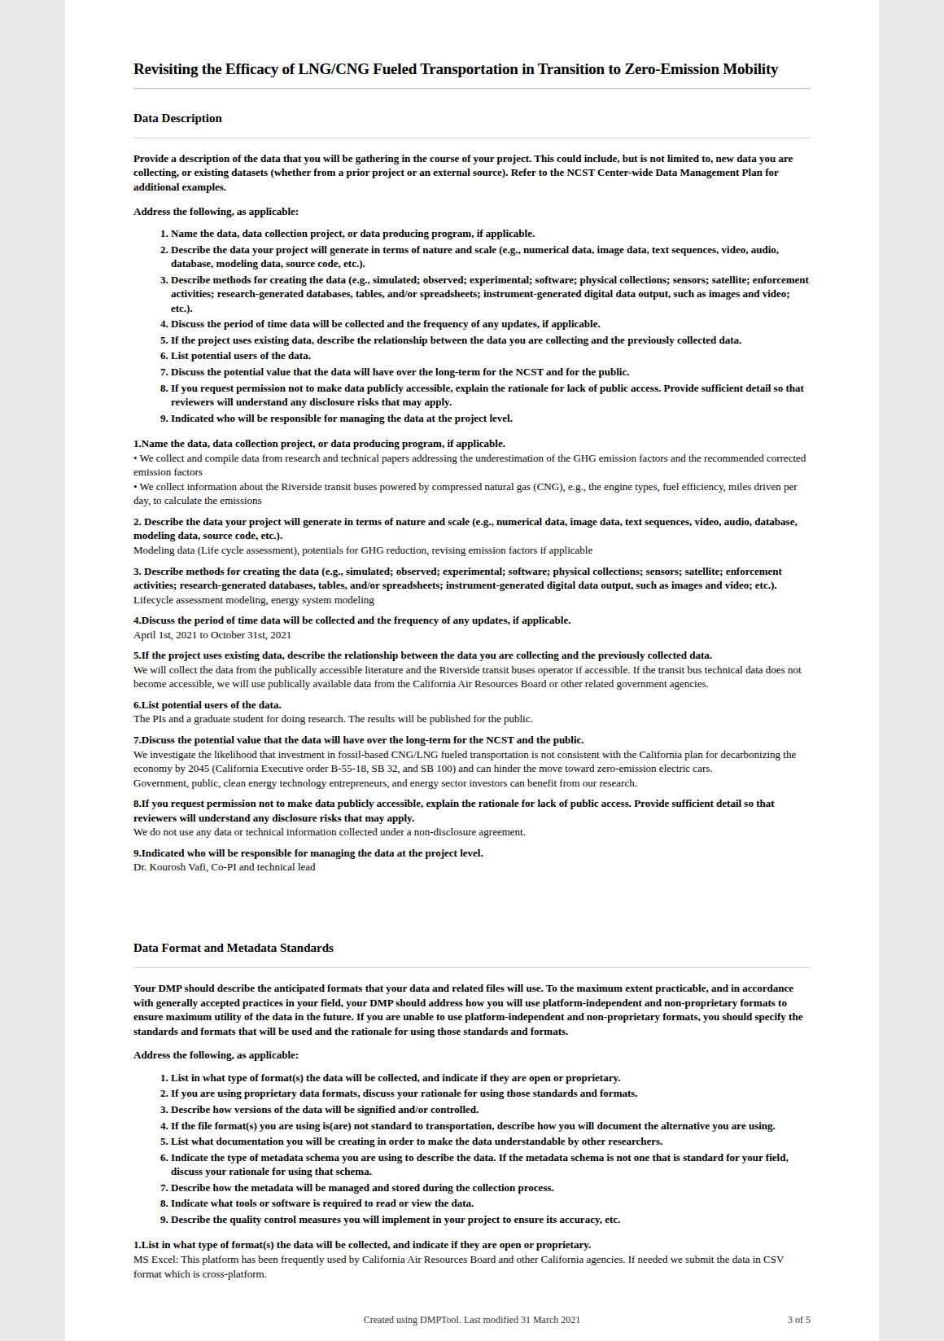Revisiting the Efficacy of LNG/CNG Fueled Transportation in Transition to Zero-Emission Mobility
Data Description
Provide a description of the data that you will be gathering in the course of your project. This could include, but is not limited to, new data you are collecting, or existing datasets (whether from a prior project or an external source). Refer to the NCST Center-wide Data Management Plan for additional examples.
Address the following, as applicable:
Name the data, data collection project, or data producing program, if applicable.
Describe the data your project will generate in terms of nature and scale (e.g., numerical data, image data, text sequences, video, audio, database, modeling data, source code, etc.).
Describe methods for creating the data (e.g., simulated; observed; experimental; software; physical collections; sensors; satellite; enforcement activities; research-generated databases, tables, and/or spreadsheets; instrument-generated digital data output, such as images and video; etc.).
Discuss the period of time data will be collected and the frequency of any updates, if applicable.
If the project uses existing data, describe the relationship between the data you are collecting and the previously collected data.
List potential users of the data.
Discuss the potential value that the data will have over the long-term for the NCST and for the public.
If you request permission not to make data publicly accessible, explain the rationale for lack of public access. Provide sufficient detail so that reviewers will understand any disclosure risks that may apply.
Indicated who will be responsible for managing the data at the project level.
1.Name the data, data collection project, or data producing program, if applicable.
• We collect and compile data from research and technical papers addressing the underestimation of the GHG emission factors and the recommended corrected emission factors
• We collect information about the Riverside transit buses powered by compressed natural gas (CNG), e.g., the engine types, fuel efficiency, miles driven per day, to calculate the emissions
2. Describe the data your project will generate in terms of nature and scale (e.g., numerical data, image data, text sequences, video, audio, database, modeling data, source code, etc.).
Modeling data (Life cycle assessment), potentials for GHG reduction, revising emission factors if applicable
3. Describe methods for creating the data (e.g., simulated; observed; experimental; software; physical collections; sensors; satellite; enforcement activities; research-generated databases, tables, and/or spreadsheets; instrument-generated digital data output, such as images and video; etc.).
Lifecycle assessment modeling, energy system modeling
4.Discuss the period of time data will be collected and the frequency of any updates, if applicable.
April 1st, 2021 to October 31st, 2021
5.If the project uses existing data, describe the relationship between the data you are collecting and the previously collected data.
We will collect the data from the publically accessible literature and the Riverside transit buses operator if accessible. If the transit bus technical data does not become accessible, we will use publically available data from the California Air Resources Board or other related government agencies.
6.List potential users of the data.
The PIs and a graduate student for doing research. The results will be published for the public.
7.Discuss the potential value that the data will have over the long-term for the NCST and the public.
We investigate the likelihood that investment in fossil-based CNG/LNG fueled transportation is not consistent with the California plan for decarbonizing the economy by 2045 (California Executive order B-55-18, SB 32, and SB 100) and can hinder the move toward zero-emission electric cars.
Government, public, clean energy technology entrepreneurs, and energy sector investors can benefit from our research.
8.If you request permission not to make data publicly accessible, explain the rationale for lack of public access. Provide sufficient detail so that reviewers will understand any disclosure risks that may apply.
We do not use any data or technical information collected under a non-disclosure agreement.
9.Indicated who will be responsible for managing the data at the project level.
Dr. Kourosh Vafi, Co-PI and technical lead
Data Format and Metadata Standards
Your DMP should describe the anticipated formats that your data and related files will use. To the maximum extent practicable, and in accordance with generally accepted practices in your field, your DMP should address how you will use platform-independent and non-proprietary formats to ensure maximum utility of the data in the future. If you are unable to use platform-independent and non-proprietary formats, you should specify the standards and formats that will be used and the rationale for using those standards and formats.
Address the following, as applicable:
List in what type of format(s) the data will be collected, and indicate if they are open or proprietary.
If you are using proprietary data formats, discuss your rationale for using those standards and formats.
Describe how versions of the data will be signified and/or controlled.
If the file format(s) you are using is(are) not standard to transportation, describe how you will document the alternative you are using.
List what documentation you will be creating in order to make the data understandable by other researchers.
Indicate the type of metadata schema you are using to describe the data. If the metadata schema is not one that is standard for your field, discuss your rationale for using that schema.
Describe how the metadata will be managed and stored during the collection process.
Indicate what tools or software is required to read or view the data.
Describe the quality control measures you will implement in your project to ensure its accuracy, etc.
1.List in what type of format(s) the data will be collected, and indicate if they are open or proprietary.
MS Excel: This platform has been frequently used by California Air Resources Board and other California agencies. If needed we submit the data in CSV format which is cross-platform.
Created using DMPTool. Last modified 31 March 2021 3 of 5